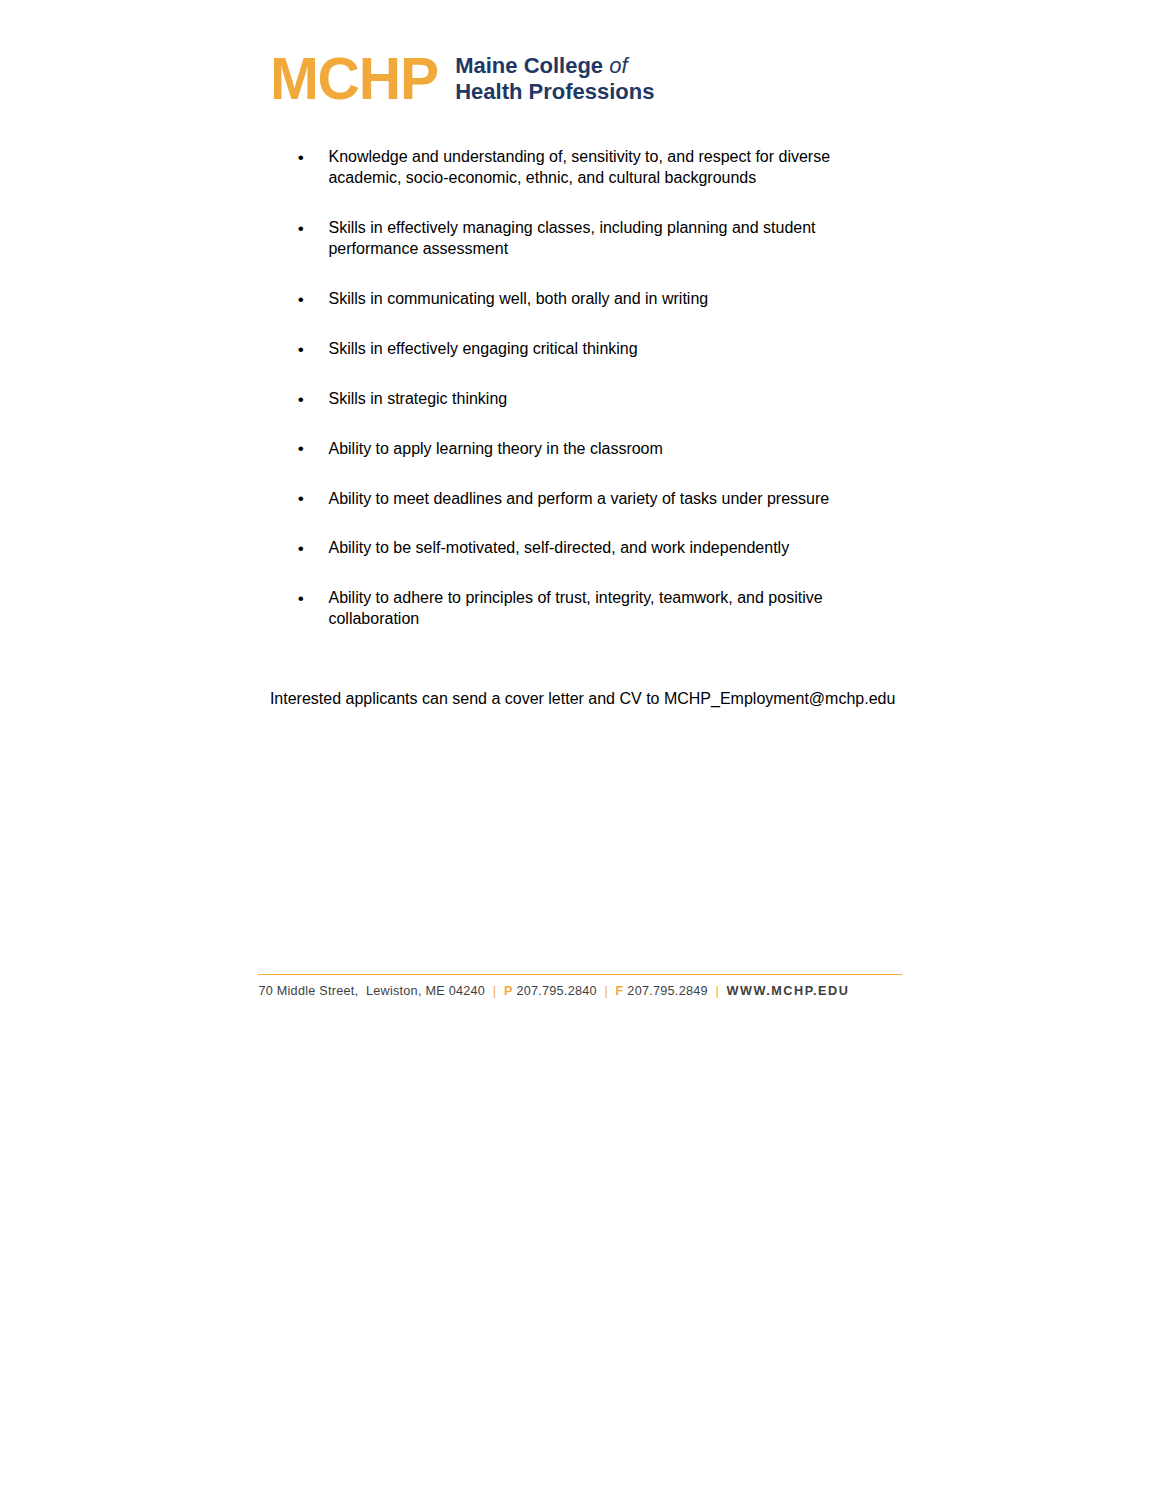MCHP
Maine College of
Health Professions
Knowledge and understanding of, sensitivity to, and respect for diverse academic, socio-economic, ethnic, and cultural backgrounds
Skills in effectively managing classes, including planning and student performance assessment
Skills in communicating well, both orally and in writing
Skills in effectively engaging critical thinking
Skills in strategic thinking
Ability to apply learning theory in the classroom
Ability to meet deadlines and perform a variety of tasks under pressure
Ability to be self-motivated, self-directed, and work independently
Ability to adhere to principles of trust, integrity, teamwork, and positive collaboration
Interested applicants can send a cover letter and CV to MCHP_Employment@mchp.edu
70 Middle Street, Lewiston, ME 04240 | P 207.795.2840 | F 207.795.2849 | WWW.MCHP.EDU